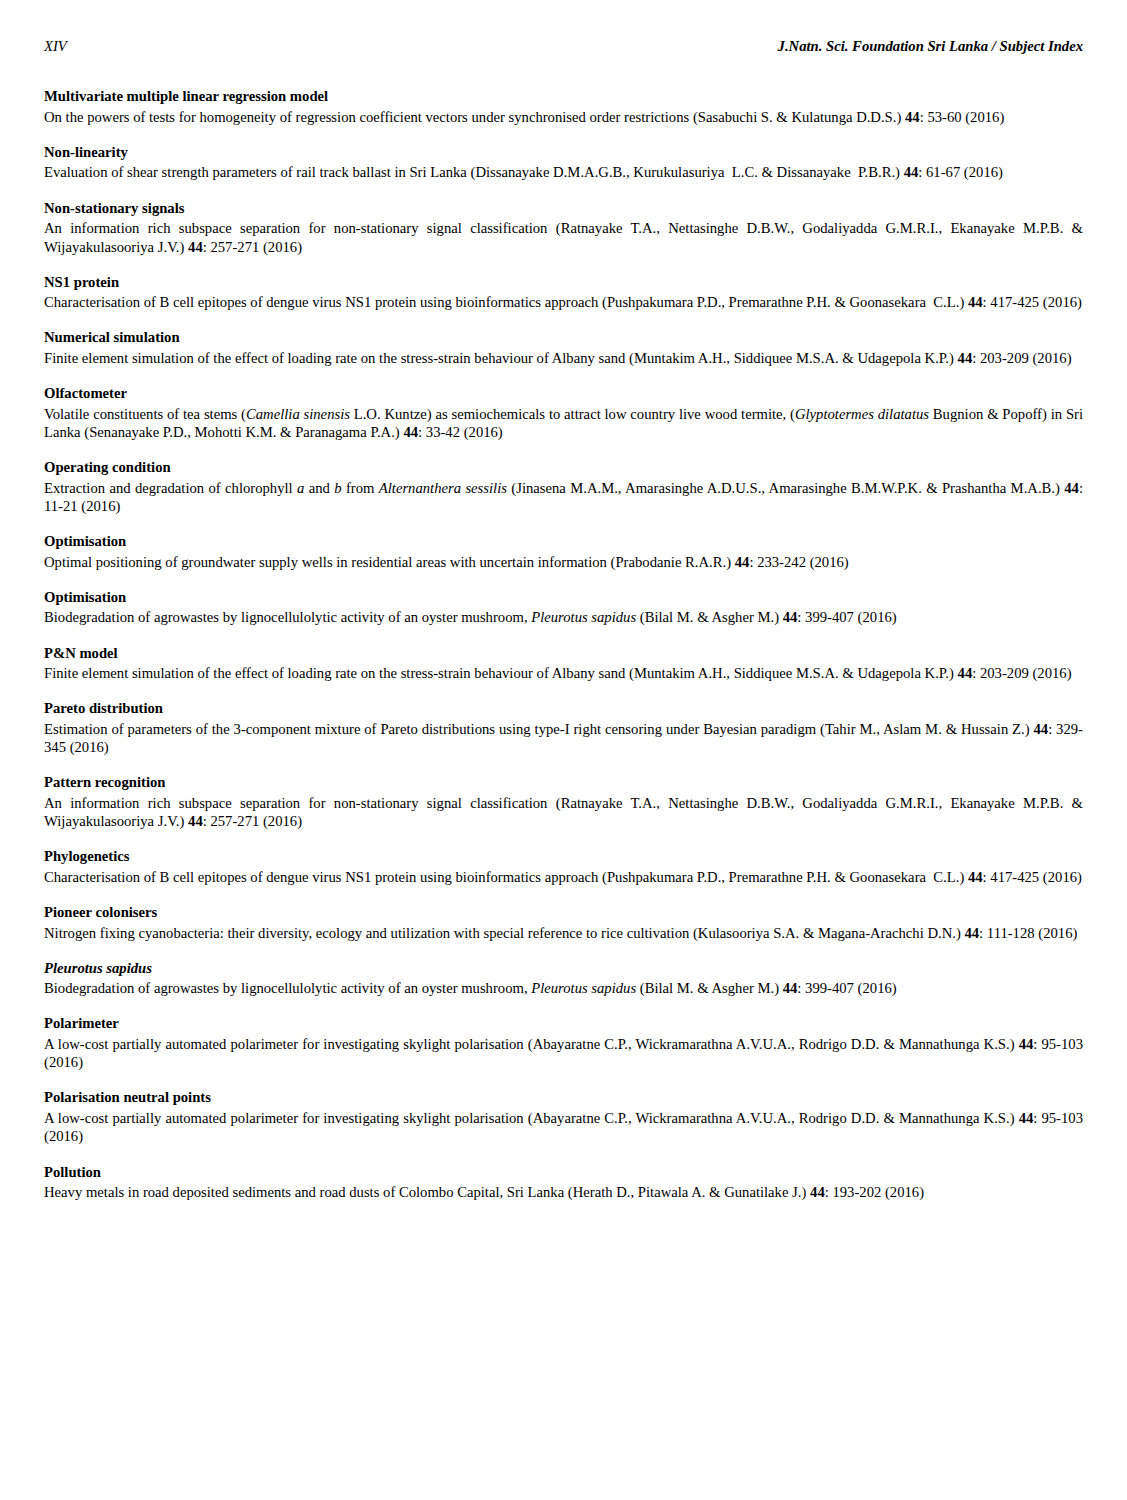XIV J.Natn. Sci. Foundation Sri Lanka / Subject Index
Multivariate multiple linear regression model
On the powers of tests for homogeneity of regression coefficient vectors under synchronised order restrictions (Sasabuchi S. & Kulatunga D.D.S.) 44: 53-60 (2016)
Non-linearity
Evaluation of shear strength parameters of rail track ballast in Sri Lanka (Dissanayake D.M.A.G.B., Kurukulasuriya L.C. & Dissanayake P.B.R.) 44: 61-67 (2016)
Non-stationary signals
An information rich subspace separation for non-stationary signal classification (Ratnayake T.A., Nettasinghe D.B.W., Godaliyadda G.M.R.I., Ekanayake M.P.B. & Wijayakulasooriya J.V.) 44: 257-271 (2016)
NS1 protein
Characterisation of B cell epitopes of dengue virus NS1 protein using bioinformatics approach (Pushpakumara P.D., Premarathne P.H. & Goonasekara C.L.) 44: 417-425 (2016)
Numerical simulation
Finite element simulation of the effect of loading rate on the stress-strain behaviour of Albany sand (Muntakim A.H., Siddiquee M.S.A. & Udagepola K.P.) 44: 203-209 (2016)
Olfactometer
Volatile constituents of tea stems (Camellia sinensis L.O. Kuntze) as semiochemicals to attract low country live wood termite, (Glyptotermes dilatatus Bugnion & Popoff) in Sri Lanka (Senanayake P.D., Mohotti K.M. & Paranagama P.A.) 44: 33-42 (2016)
Operating condition
Extraction and degradation of chlorophyll a and b from Alternanthera sessilis (Jinasena M.A.M., Amarasinghe A.D.U.S., Amarasinghe B.M.W.P.K. & Prashantha M.A.B.) 44: 11-21 (2016)
Optimisation
Optimal positioning of groundwater supply wells in residential areas with uncertain information (Prabodanie R.A.R.) 44: 233-242 (2016)
Optimisation
Biodegradation of agrowastes by lignocellulolytic activity of an oyster mushroom, Pleurotus sapidus (Bilal M. & Asgher M.) 44: 399-407 (2016)
P&N model
Finite element simulation of the effect of loading rate on the stress-strain behaviour of Albany sand (Muntakim A.H., Siddiquee M.S.A. & Udagepola K.P.) 44: 203-209 (2016)
Pareto distribution
Estimation of parameters of the 3-component mixture of Pareto distributions using type-I right censoring under Bayesian paradigm (Tahir M., Aslam M. & Hussain Z.) 44: 329-345 (2016)
Pattern recognition
An information rich subspace separation for non-stationary signal classification (Ratnayake T.A., Nettasinghe D.B.W., Godaliyadda G.M.R.I., Ekanayake M.P.B. & Wijayakulasooriya J.V.) 44: 257-271 (2016)
Phylogenetics
Characterisation of B cell epitopes of dengue virus NS1 protein using bioinformatics approach (Pushpakumara P.D., Premarathne P.H. & Goonasekara C.L.) 44: 417-425 (2016)
Pioneer colonisers
Nitrogen fixing cyanobacteria: their diversity, ecology and utilization with special reference to rice cultivation (Kulasooriya S.A. & Magana-Arachchi D.N.) 44: 111-128 (2016)
Pleurotus sapidus
Biodegradation of agrowastes by lignocellulolytic activity of an oyster mushroom, Pleurotus sapidus (Bilal M. & Asgher M.) 44: 399-407 (2016)
Polarimeter
A low-cost partially automated polarimeter for investigating skylight polarisation (Abayaratne C.P., Wickramarathna A.V.U.A., Rodrigo D.D. & Mannathunga K.S.) 44: 95-103 (2016)
Polarisation neutral points
A low-cost partially automated polarimeter for investigating skylight polarisation (Abayaratne C.P., Wickramarathna A.V.U.A., Rodrigo D.D. & Mannathunga K.S.) 44: 95-103 (2016)
Pollution
Heavy metals in road deposited sediments and road dusts of Colombo Capital, Sri Lanka (Herath D., Pitawala A. & Gunatilake J.) 44: 193-202 (2016)